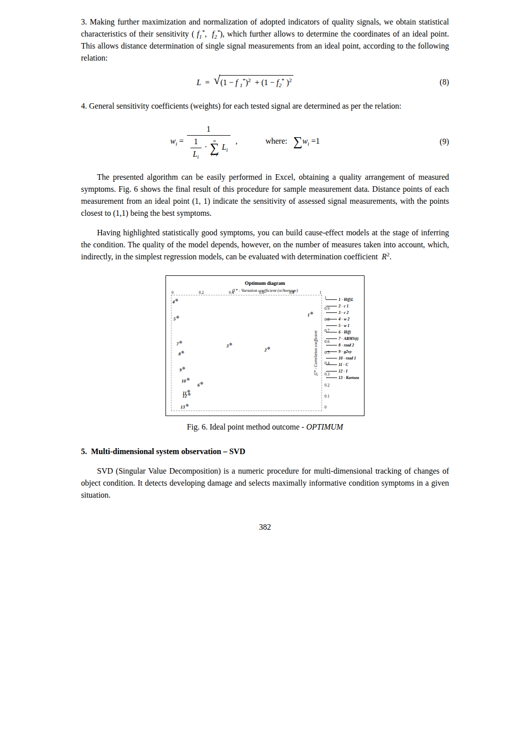3. Making further maximization and normalization of adopted indicators of quality signals, we obtain statistical characteristics of their sensitivity ( f1*, f2*), which further allows to determine the coordinates of an ideal point. This allows distance determination of single signal measurements from an ideal point, according to the following relation:
L = (1 − f 1*)2 + (1 − f2* )2
(8)
4. General sensitivity coefficients (weights) for each tested signal are determined as per the relation:
wi = 1 1 Li · n ∑ i=1 Li , where: ∑wi =1
(9)
The presented algorithm can be easily performed in Excel, obtaining a quality arrangement of measured symptoms. Fig. 6 shows the final result of this procedure for sample measurement data. Distance points of each measurement from an ideal point (1, 1) indicate the sensitivity of assessed signal measurements, with the points closest to (1,1) being the best symptoms.
Having highlighted statistically good symptoms, you can build cause-effect models at the stage of inferring the condition. The quality of the model depends, however, on the number of measures taken into account, which, indirectly, in the simplest regression models, can be evaluated with determination coefficient R2.
Optimum diagram
f1* : Variation coefficient (σ/Average)
00.20.40.60.81
10.90.80.70.60.50.40.30.20.10
f2* : Correlation coefficient
4
5
7
8
9
10
11
12
13
6
3
2
1
1 - H(f)L
2 - c 1
3 - c 2
4 - w 2
5 - w 1
6 - H(f)
7 - ARMS(t)
8 - rzad 2
9 - g2xy
10 - rzad 1
11 - C
12 - I
13 - Kurtoza
Fig. 6. Ideal point method outcome - OPTIMUM
5. Multi-dimensional system observation – SVD
SVD (Singular Value Decomposition) is a numeric procedure for multi-dimensional tracking of changes of object condition. It detects developing damage and selects maximally informative condition symptoms in a given situation.
382